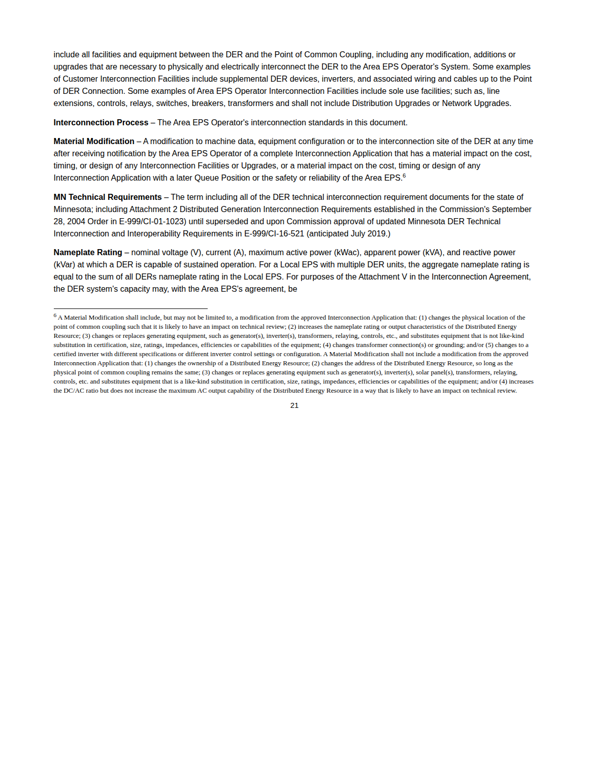include all facilities and equipment between the DER and the Point of Common Coupling, including any modification, additions or upgrades that are necessary to physically and electrically interconnect the DER to the Area EPS Operator's System. Some examples of Customer Interconnection Facilities include supplemental DER devices, inverters, and associated wiring and cables up to the Point of DER Connection. Some examples of Area EPS Operator Interconnection Facilities include sole use facilities; such as, line extensions, controls, relays, switches, breakers, transformers and shall not include Distribution Upgrades or Network Upgrades.
Interconnection Process – The Area EPS Operator's interconnection standards in this document.
Material Modification – A modification to machine data, equipment configuration or to the interconnection site of the DER at any time after receiving notification by the Area EPS Operator of a complete Interconnection Application that has a material impact on the cost, timing, or design of any Interconnection Facilities or Upgrades, or a material impact on the cost, timing or design of any Interconnection Application with a later Queue Position or the safety or reliability of the Area EPS.6
MN Technical Requirements – The term including all of the DER technical interconnection requirement documents for the state of Minnesota; including Attachment 2 Distributed Generation Interconnection Requirements established in the Commission's September 28, 2004 Order in E-999/CI-01-1023) until superseded and upon Commission approval of updated Minnesota DER Technical Interconnection and Interoperability Requirements in E-999/CI-16-521 (anticipated July 2019.)
Nameplate Rating – nominal voltage (V), current (A), maximum active power (kWac), apparent power (kVA), and reactive power (kVar) at which a DER is capable of sustained operation. For a Local EPS with multiple DER units, the aggregate nameplate rating is equal to the sum of all DERs nameplate rating in the Local EPS. For purposes of the Attachment V in the Interconnection Agreement, the DER system's capacity may, with the Area EPS's agreement, be
6 A Material Modification shall include, but may not be limited to, a modification from the approved Interconnection Application that: (1) changes the physical location of the point of common coupling such that it is likely to have an impact on technical review; (2) increases the nameplate rating or output characteristics of the Distributed Energy Resource; (3) changes or replaces generating equipment, such as generator(s), inverter(s), transformers, relaying, controls, etc., and substitutes equipment that is not like-kind substitution in certification, size, ratings, impedances, efficiencies or capabilities of the equipment; (4) changes transformer connection(s) or grounding; and/or (5) changes to a certified inverter with different specifications or different inverter control settings or configuration. A Material Modification shall not include a modification from the approved Interconnection Application that: (1) changes the ownership of a Distributed Energy Resource; (2) changes the address of the Distributed Energy Resource, so long as the physical point of common coupling remains the same; (3) changes or replaces generating equipment such as generator(s), inverter(s), solar panel(s), transformers, relaying, controls, etc. and substitutes equipment that is a like-kind substitution in certification, size, ratings, impedances, efficiencies or capabilities of the equipment; and/or (4) increases the DC/AC ratio but does not increase the maximum AC output capability of the Distributed Energy Resource in a way that is likely to have an impact on technical review.
21